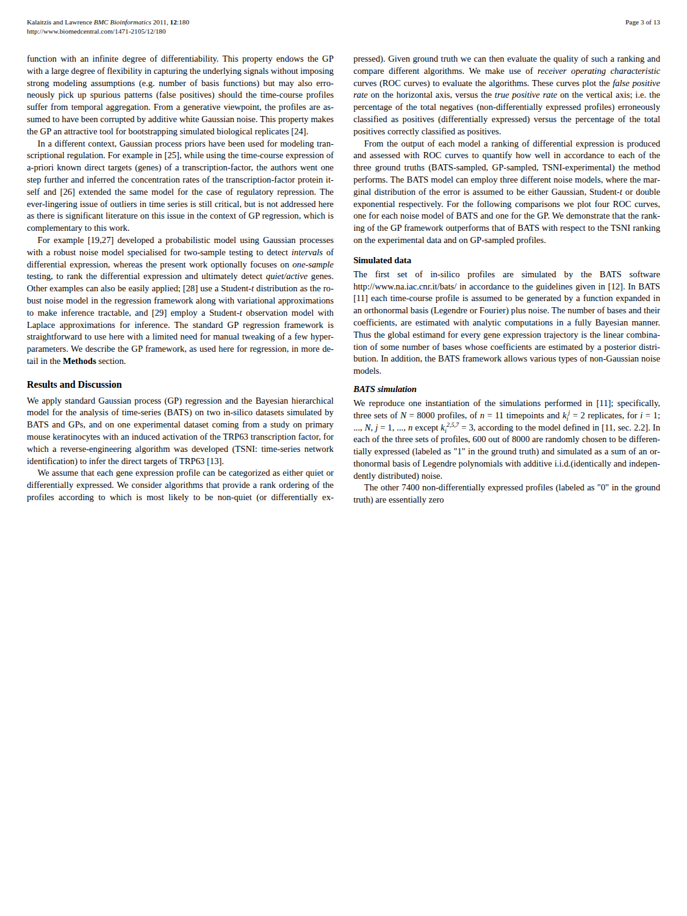Kalaitzis and Lawrence BMC Bioinformatics 2011, 12:180
http://www.biomedcentral.com/1471-2105/12/180
Page 3 of 13
function with an infinite degree of differentiability. This property endows the GP with a large degree of flexibility in capturing the underlying signals without imposing strong modeling assumptions (e.g. number of basis functions) but may also erroneously pick up spurious patterns (false positives) should the time-course profiles suffer from temporal aggregation. From a generative viewpoint, the profiles are assumed to have been corrupted by additive white Gaussian noise. This property makes the GP an attractive tool for bootstrapping simulated biological replicates [24].
In a different context, Gaussian process priors have been used for modeling transcriptional regulation. For example in [25], while using the time-course expression of a-priori known direct targets (genes) of a transcription-factor, the authors went one step further and inferred the concentration rates of the transcription-factor protein itself and [26] extended the same model for the case of regulatory repression. The ever-lingering issue of outliers in time series is still critical, but is not addressed here as there is significant literature on this issue in the context of GP regression, which is complementary to this work.
For example [19,27] developed a probabilistic model using Gaussian processes with a robust noise model specialised for two-sample testing to detect intervals of differential expression, whereas the present work optionally focuses on one-sample testing, to rank the differential expression and ultimately detect quiet/active genes. Other examples can also be easily applied; [28] use a Student-t distribution as the robust noise model in the regression framework along with variational approximations to make inference tractable, and [29] employ a Student-t observation model with Laplace approximations for inference. The standard GP regression framework is straightforward to use here with a limited need for manual tweaking of a few hyper-parameters. We describe the GP framework, as used here for regression, in more detail in the Methods section.
Results and Discussion
We apply standard Gaussian process (GP) regression and the Bayesian hierarchical model for the analysis of time-series (BATS) on two in-silico datasets simulated by BATS and GPs, and on one experimental dataset coming from a study on primary mouse keratinocytes with an induced activation of the TRP63 transcription factor, for which a reverse-engineering algorithm was developed (TSNI: time-series network identification) to infer the direct targets of TRP63 [13].
We assume that each gene expression profile can be categorized as either quiet or differentially expressed. We consider algorithms that provide a rank ordering of the profiles according to which is most likely to be non-quiet (or differentially expressed). Given ground truth we can then evaluate the quality of such a ranking and compare different algorithms. We make use of receiver operating characteristic curves (ROC curves) to evaluate the algorithms. These curves plot the false positive rate on the horizontal axis, versus the true positive rate on the vertical axis; i.e. the percentage of the total negatives (non-differentially expressed profiles) erroneously classified as positives (differentially expressed) versus the percentage of the total positives correctly classified as positives.
From the output of each model a ranking of differential expression is produced and assessed with ROC curves to quantify how well in accordance to each of the three ground truths (BATS-sampled, GP-sampled, TSNI-experimental) the method performs. The BATS model can employ three different noise models, where the marginal distribution of the error is assumed to be either Gaussian, Student-t or double exponential respectively. For the following comparisons we plot four ROC curves, one for each noise model of BATS and one for the GP. We demonstrate that the ranking of the GP framework outperforms that of BATS with respect to the TSNI ranking on the experimental data and on GP-sampled profiles.
Simulated data
The first set of in-silico profiles are simulated by the BATS software http://www.na.iac.cnr.it/bats/ in accordance to the guidelines given in [12]. In BATS [11] each time-course profile is assumed to be generated by a function expanded in an orthonormal basis (Legendre or Fourier) plus noise. The number of bases and their coefficients, are estimated with analytic computations in a fully Bayesian manner. Thus the global estimand for every gene expression trajectory is the linear combination of some number of bases whose coefficients are estimated by a posterior distribution. In addition, the BATS framework allows various types of non-Gaussian noise models.
BATS simulation
We reproduce one instantiation of the simulations performed in [11]; specifically, three sets of N = 8000 profiles, of n = 11 timepoints and kij = 2 replicates, for i = 1; ..., N, j = 1, ..., n except ki2,5,7 = 3, according to the model defined in [11, sec. 2.2]. In each of the three sets of profiles, 600 out of 8000 are randomly chosen to be differentially expressed (labeled as "1" in the ground truth) and simulated as a sum of an orthonormal basis of Legendre polynomials with additive i.i.d.(identically and independently distributed) noise.
The other 7400 non-differentially expressed profiles (labeled as "0" in the ground truth) are essentially zero